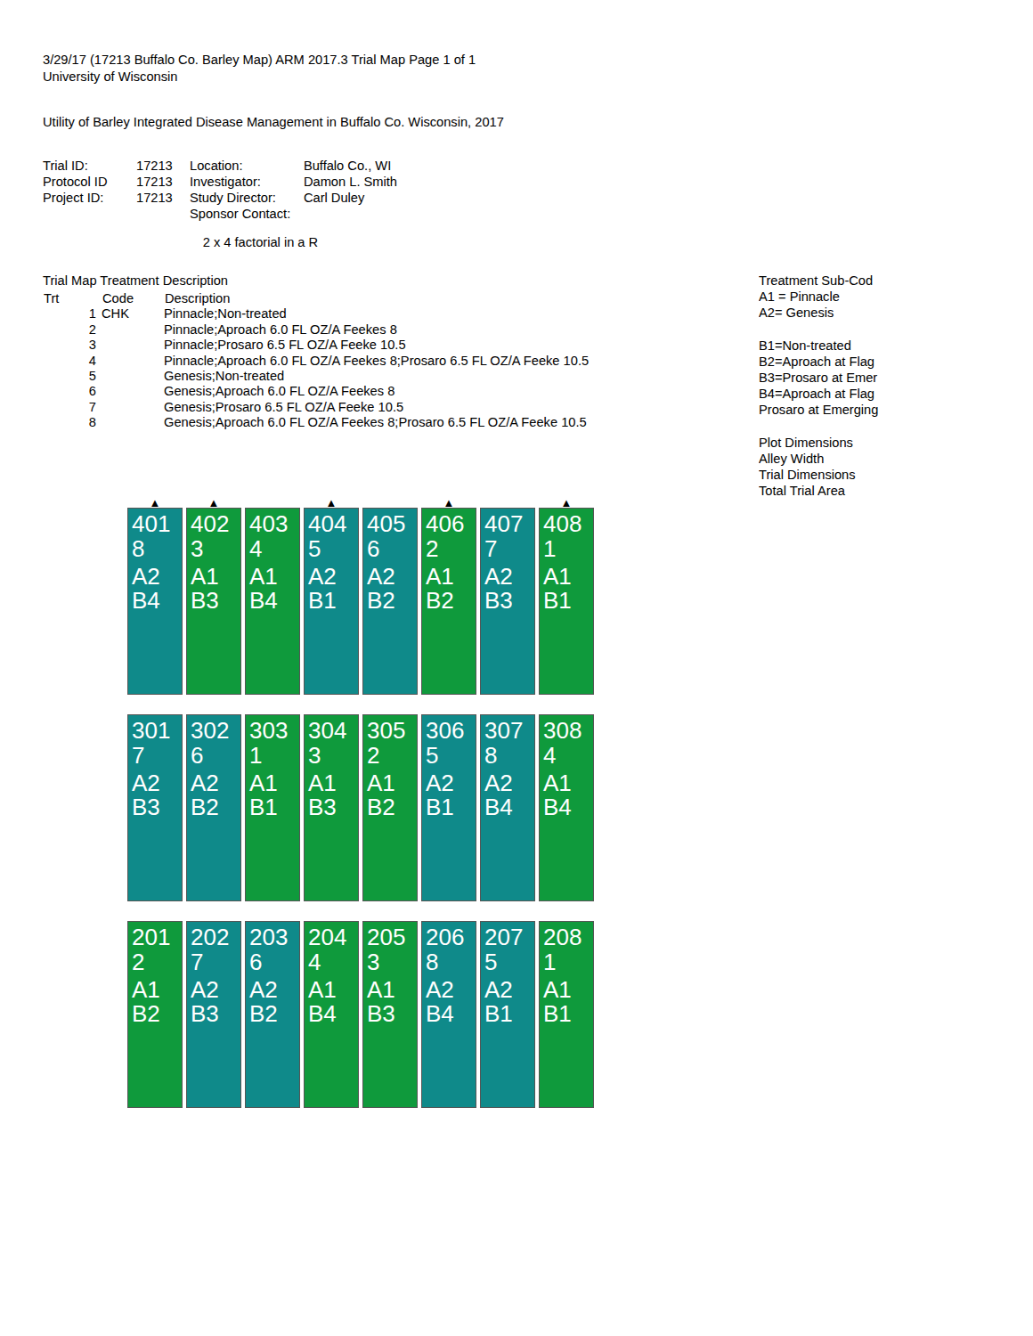3/29/17 (17213 Buffalo Co. Barley Map) ARM 2017.3 Trial Map Page 1 of 1
University of Wisconsin
Utility of Barley Integrated Disease Management in Buffalo Co. Wisconsin, 2017
Trial ID:
17213
Location:
Buffalo Co., WI
Protocol ID
17213
Investigator:
Damon L. Smith
Project ID:
17213
Study Director:
Carl Duley
Sponsor Contact:
2 x 4 factorial in a R
Trial Map Treatment Description
| Trt | Code | Description |
| --- | --- | --- |
| 1 | CHK | Pinnacle;Non-treated |
| 2 | | Pinnacle;Aproach 6.0 FL OZ/A Feekes 8 |
| 3 | | Pinnacle;Prosaro 6.5 FL OZ/A Feeke 10.5 |
| 4 | | Pinnacle;Aproach 6.0 FL OZ/A Feekes 8;Prosaro 6.5 FL OZ/A Feeke 10.5 |
| 5 | | Genesis;Non-treated |
| 6 | | Genesis;Aproach 6.0 FL OZ/A Feekes 8 |
| 7 | | Genesis;Prosaro 6.5 FL OZ/A Feeke 10.5 |
| 8 | | Genesis;Aproach 6.0 FL OZ/A Feekes 8;Prosaro 6.5 FL OZ/A Feeke 10.5 |
Treatment Sub-Cod
A1 = Pinnacle
A2= Genesis
B1=Non-treated
B2=Aproach at Flag
B3=Prosaro at Emer
B4=Aproach at Flag
Prosaro at Emerging
Plot Dimensions
Alley Width
Trial Dimensions
Total Trial Area
▲ 4018 A2 B4
▲ 4023 A1 B3
4034 A1 B4
▲ 4045 A2 B1
4056 A2 B2
▲ 4062 A1 B2
4077 A2 B3
▲ 4081 A1 B1
3017 A2 B3
3026 A2 B2
3031 A1 B1
3043 A1 B3
3052 A1 B2
3065 A2 B1
3078 A2 B4
3084 A1 B4
2012 A1 B2
2027 A2 B3
2036 A2 B2
2044 A1 B4
2053 A1 B3
2068 A2 B4
2075 A2 B1
2081 A1 B1